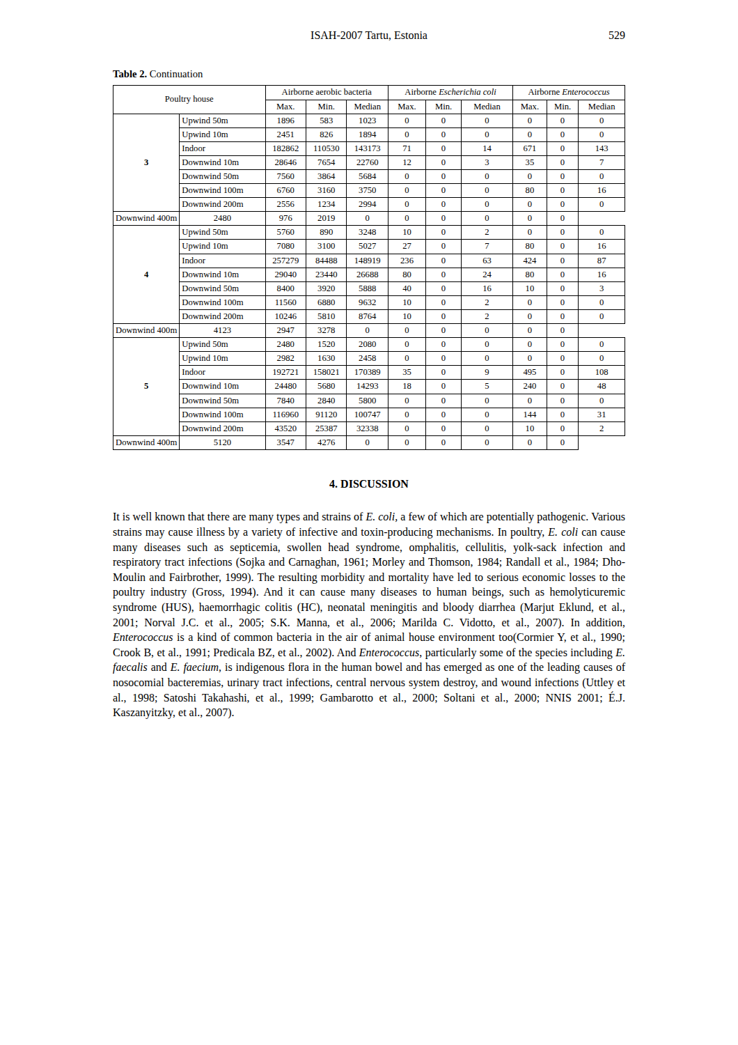ISAH-2007 Tartu, Estonia 529
Table 2. Continuation
| Poultry house | Airborne aerobic bacteria | Airborne Escherichia coli | Airborne Enterococcus |
| --- | --- | --- | --- |
| Max. | Min. | Median | Max. | Min. | Median | Max. | Min. | Median |
| 3 | Upwind 50m | 1896 | 583 | 1023 | 0 | 0 | 0 | 0 | 0 | 0 |
| Upwind 10m | 2451 | 826 | 1894 | 0 | 0 | 0 | 0 | 0 | 0 |
| Indoor | 182862 | 110530 | 143173 | 71 | 0 | 14 | 671 | 0 | 143 |
| Downwind 10m | 28646 | 7654 | 22760 | 12 | 0 | 3 | 35 | 0 | 7 |
| Downwind 50m | 7560 | 3864 | 5684 | 0 | 0 | 0 | 0 | 0 | 0 |
| Downwind 100m | 6760 | 3160 | 3750 | 0 | 0 | 0 | 80 | 0 | 16 |
| Downwind 200m | 2556 | 1234 | 2994 | 0 | 0 | 0 | 0 | 0 | 0 |
| Downwind 400m | 2480 | 976 | 2019 | 0 | 0 | 0 | 0 | 0 | 0 |
| 4 | Upwind 50m | 5760 | 890 | 3248 | 10 | 0 | 2 | 0 | 0 | 0 |
| Upwind 10m | 7080 | 3100 | 5027 | 27 | 0 | 7 | 80 | 0 | 16 |
| Indoor | 257279 | 84488 | 148919 | 236 | 0 | 63 | 424 | 0 | 87 |
| Downwind 10m | 29040 | 23440 | 26688 | 80 | 0 | 24 | 80 | 0 | 16 |
| Downwind 50m | 8400 | 3920 | 5888 | 40 | 0 | 16 | 10 | 0 | 3 |
| Downwind 100m | 11560 | 6880 | 9632 | 10 | 0 | 2 | 0 | 0 | 0 |
| Downwind 200m | 10246 | 5810 | 8764 | 10 | 0 | 2 | 0 | 0 | 0 |
| Downwind 400m | 4123 | 2947 | 3278 | 0 | 0 | 0 | 0 | 0 | 0 |
| 5 | Upwind 50m | 2480 | 1520 | 2080 | 0 | 0 | 0 | 0 | 0 | 0 |
| Upwind 10m | 2982 | 1630 | 2458 | 0 | 0 | 0 | 0 | 0 | 0 |
| Indoor | 192721 | 158021 | 170389 | 35 | 0 | 9 | 495 | 0 | 108 |
| Downwind 10m | 24480 | 5680 | 14293 | 18 | 0 | 5 | 240 | 0 | 48 |
| Downwind 50m | 7840 | 2840 | 5800 | 0 | 0 | 0 | 0 | 0 | 0 |
| Downwind 100m | 116960 | 91120 | 100747 | 0 | 0 | 0 | 144 | 0 | 31 |
| Downwind 200m | 43520 | 25387 | 32338 | 0 | 0 | 0 | 10 | 0 | 2 |
| Downwind 400m | 5120 | 3547 | 4276 | 0 | 0 | 0 | 0 | 0 | 0 |
4. DISCUSSION
It is well known that there are many types and strains of E. coli, a few of which are potentially pathogenic. Various strains may cause illness by a variety of infective and toxin-producing mechanisms. In poultry, E. coli can cause many diseases such as septicemia, swollen head syndrome, omphalitis, cellulitis, yolk-sack infection and respiratory tract infections (Sojka and Carnaghan, 1961; Morley and Thomson, 1984; Randall et al., 1984; Dho-Moulin and Fairbrother, 1999). The resulting morbidity and mortality have led to serious economic losses to the poultry industry (Gross, 1994). And it can cause many diseases to human beings, such as hemolyticuremic syndrome (HUS), haemorrhagic colitis (HC), neonatal meningitis and bloody diarrhea (Marjut Eklund, et al., 2001; Norval J.C. et al., 2005; S.K. Manna, et al., 2006; Marilda C. Vidotto, et al., 2007). In addition, Enterococcus is a kind of common bacteria in the air of animal house environment too(Cormier Y, et al., 1990; Crook B, et al., 1991; Predicala BZ, et al., 2002). And Enterococcus, particularly some of the species including E. faecalis and E. faecium, is indigenous flora in the human bowel and has emerged as one of the leading causes of nosocomial bacteremias, urinary tract infections, central nervous system destroy, and wound infections (Uttley et al., 1998; Satoshi Takahashi, et al., 1999; Gambarotto et al., 2000; Soltani et al., 2000; NNIS 2001; É.J. Kaszanyitzky, et al., 2007).